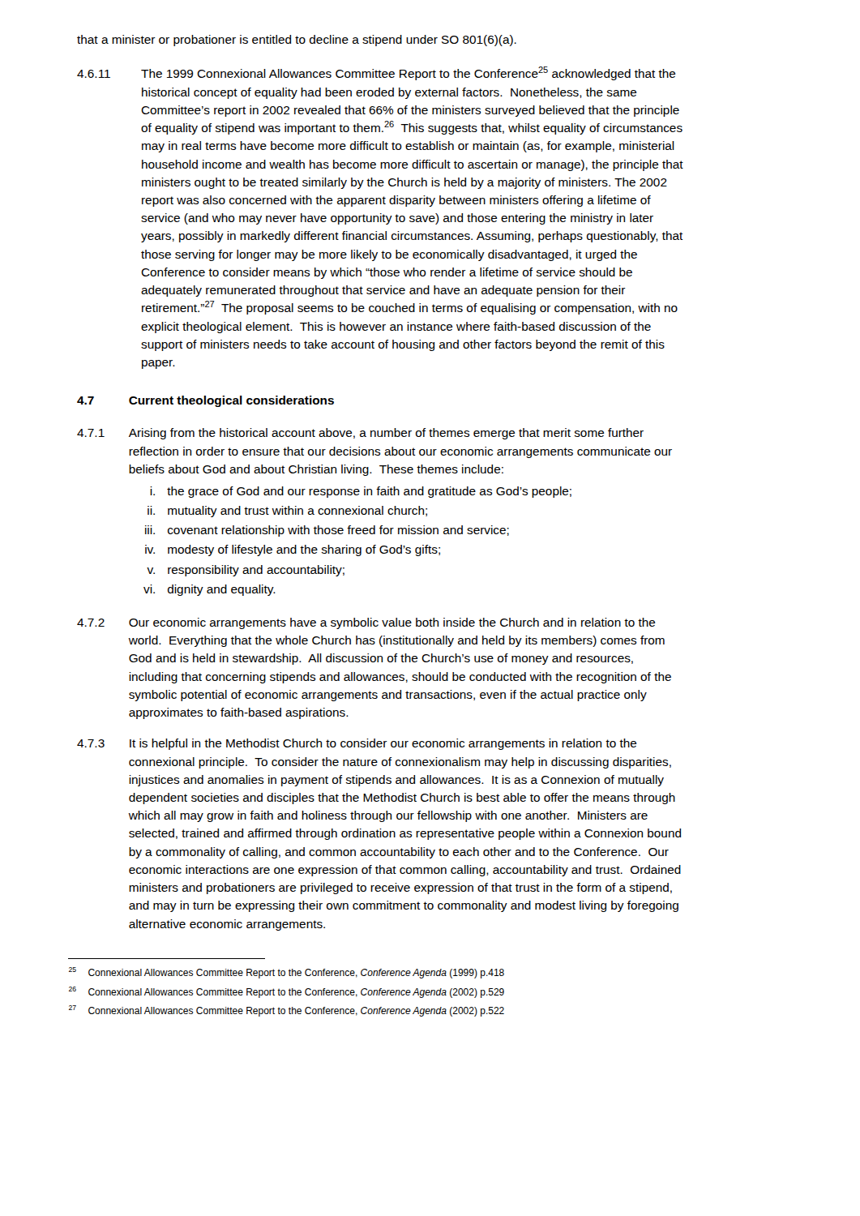that a minister or probationer is entitled to decline a stipend under SO 801(6)(a).
4.6.11 The 1999 Connexional Allowances Committee Report to the Conference25 acknowledged that the historical concept of equality had been eroded by external factors. Nonetheless, the same Committee’s report in 2002 revealed that 66% of the ministers surveyed believed that the principle of equality of stipend was important to them.26 This suggests that, whilst equality of circumstances may in real terms have become more difficult to establish or maintain (as, for example, ministerial household income and wealth has become more difficult to ascertain or manage), the principle that ministers ought to be treated similarly by the Church is held by a majority of ministers. The 2002 report was also concerned with the apparent disparity between ministers offering a lifetime of service (and who may never have opportunity to save) and those entering the ministry in later years, possibly in markedly different financial circumstances. Assuming, perhaps questionably, that those serving for longer may be more likely to be economically disadvantaged, it urged the Conference to consider means by which “those who render a lifetime of service should be adequately remunerated throughout that service and have an adequate pension for their retirement.”27 The proposal seems to be couched in terms of equalising or compensation, with no explicit theological element. This is however an instance where faith-based discussion of the support of ministers needs to take account of housing and other factors beyond the remit of this paper.
4.7 Current theological considerations
4.7.1 Arising from the historical account above, a number of themes emerge that merit some further reflection in order to ensure that our decisions about our economic arrangements communicate our beliefs about God and about Christian living. These themes include:
i. the grace of God and our response in faith and gratitude as God’s people;
ii. mutuality and trust within a connexional church;
iii. covenant relationship with those freed for mission and service;
iv. modesty of lifestyle and the sharing of God’s gifts;
v. responsibility and accountability;
vi. dignity and equality.
4.7.2 Our economic arrangements have a symbolic value both inside the Church and in relation to the world. Everything that the whole Church has (institutionally and held by its members) comes from God and is held in stewardship. All discussion of the Church’s use of money and resources, including that concerning stipends and allowances, should be conducted with the recognition of the symbolic potential of economic arrangements and transactions, even if the actual practice only approximates to faith-based aspirations.
4.7.3 It is helpful in the Methodist Church to consider our economic arrangements in relation to the connexional principle. To consider the nature of connexionalism may help in discussing disparities, injustices and anomalies in payment of stipends and allowances. It is as a Connexion of mutually dependent societies and disciples that the Methodist Church is best able to offer the means through which all may grow in faith and holiness through our fellowship with one another. Ministers are selected, trained and affirmed through ordination as representative people within a Connexion bound by a commonality of calling, and common accountability to each other and to the Conference. Our economic interactions are one expression of that common calling, accountability and trust. Ordained ministers and probationers are privileged to receive expression of that trust in the form of a stipend, and may in turn be expressing their own commitment to commonality and modest living by foregoing alternative economic arrangements.
25 Connexional Allowances Committee Report to the Conference, Conference Agenda (1999) p.418
26 Connexional Allowances Committee Report to the Conference, Conference Agenda (2002) p.529
27 Connexional Allowances Committee Report to the Conference, Conference Agenda (2002) p.522